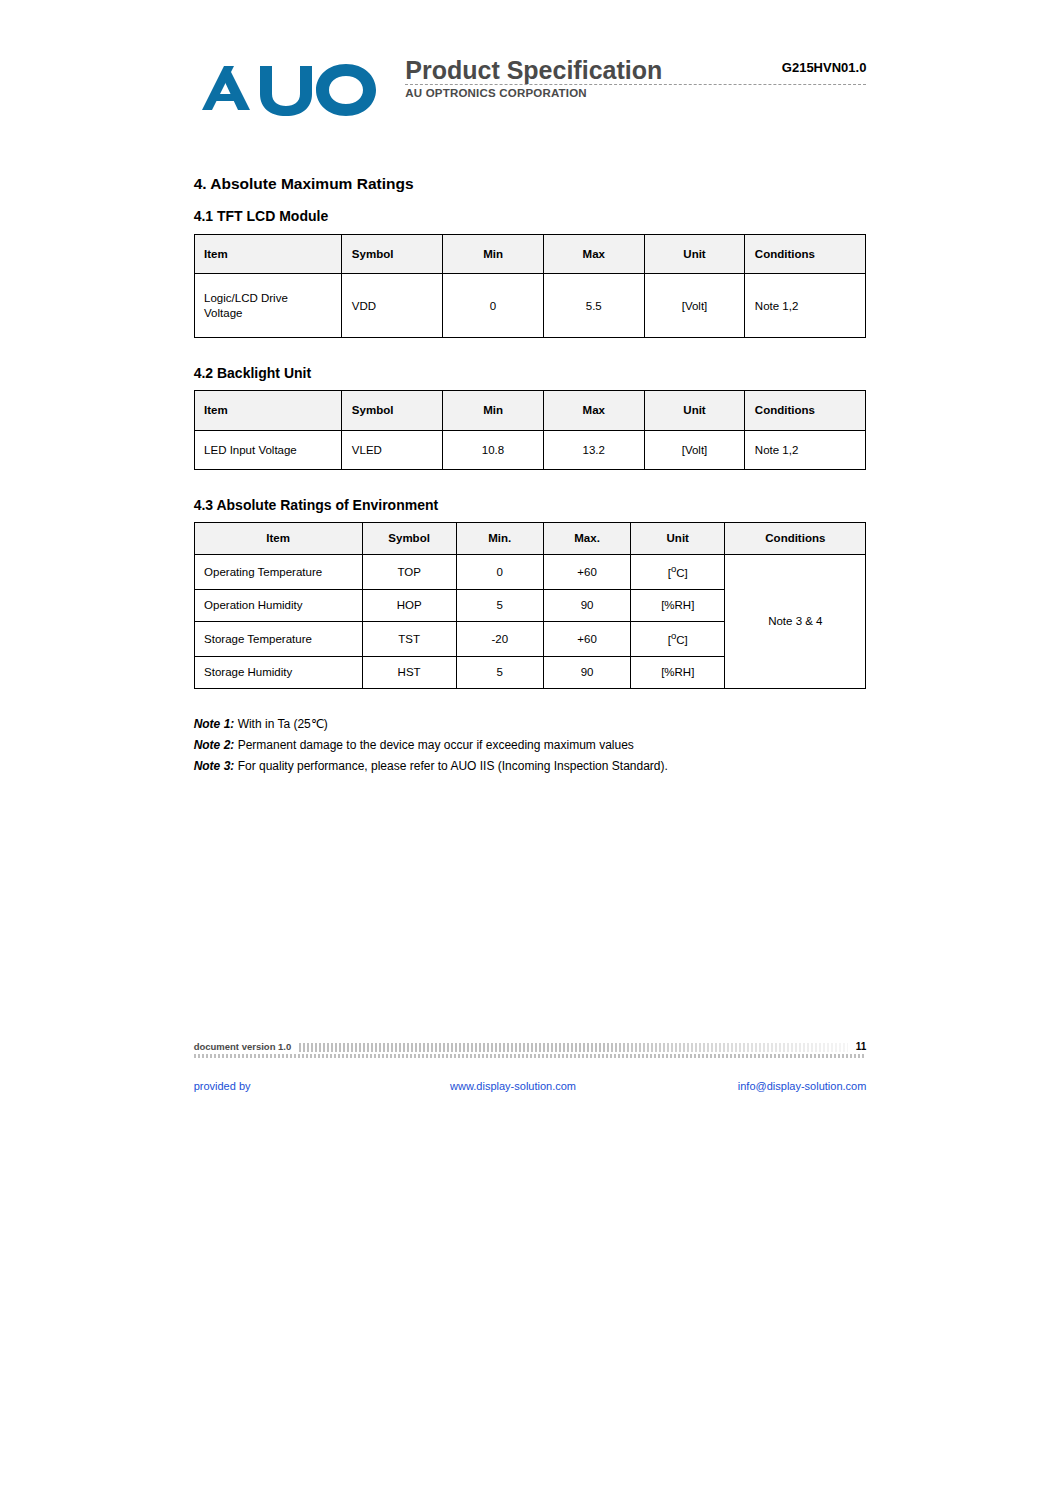Product Specification
AU OPTRONICS CORPORATION
G215HVN01.0
4. Absolute Maximum Ratings
4.1 TFT LCD Module
| Item | Symbol | Min | Max | Unit | Conditions |
| --- | --- | --- | --- | --- | --- |
| Logic/LCD Drive Voltage | VDD | 0 | 5.5 | [Volt] | Note 1,2 |
4.2 Backlight Unit
| Item | Symbol | Min | Max | Unit | Conditions |
| --- | --- | --- | --- | --- | --- |
| LED Input Voltage | VLED | 10.8 | 13.2 | [Volt] | Note 1,2 |
4.3 Absolute Ratings of Environment
| Item | Symbol | Min. | Max. | Unit | Conditions |
| --- | --- | --- | --- | --- | --- |
| Operating Temperature | TOP | 0 | +60 | [ o C] | Note 3 & 4 |
| Operation Humidity | HOP | 5 | 90 | [%RH] |
| Storage Temperature | TST | -20 | +60 | [ o C] |
| Storage Humidity | HST | 5 | 90 | [%RH] |
Note 1: With in Ta (25℃)
Note 2: Permanent damage to the device may occur if exceeding maximum values
Note 3: For quality performance, please refer to AUO IIS (Incoming Inspection Standard).
document version 1.0
11
provided by
www.display-solution.com
info@display-solution.com